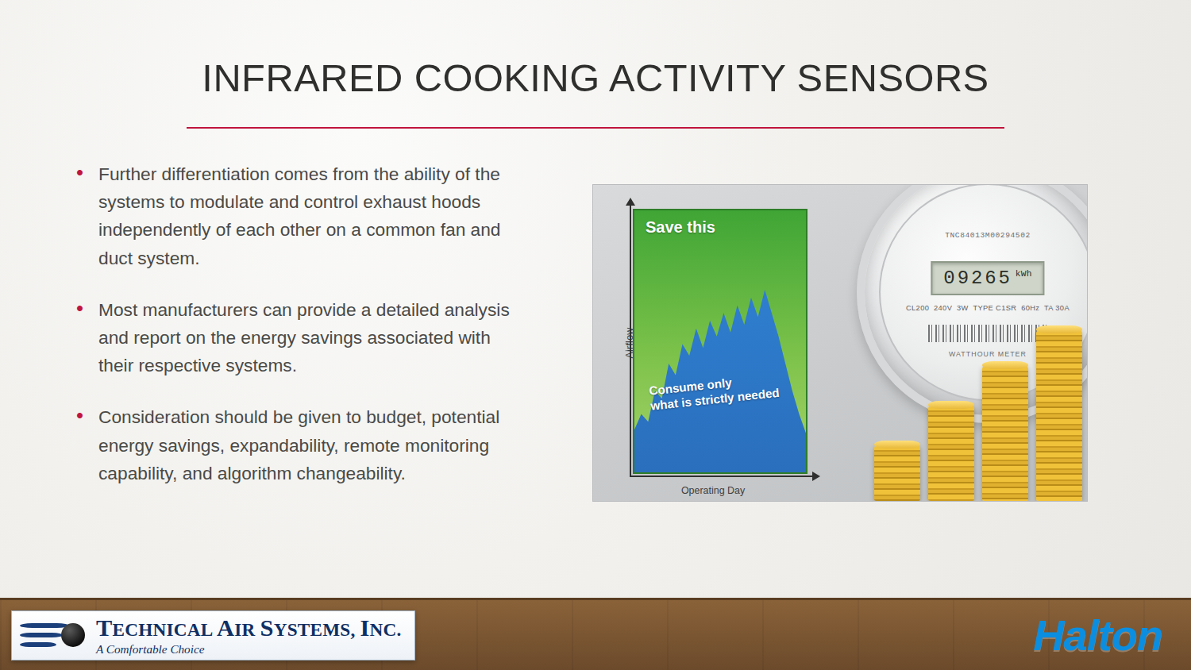Infrared Cooking Activity Sensors
Further differentiation comes from the ability of the systems to modulate and control exhaust hoods independently of each other on a common fan and duct system.
Most manufacturers can provide a detailed analysis and report on the energy savings associated with their respective systems.
Consideration should be given to budget, potential energy savings, expandability, remote monitoring capability, and algorithm changeability.
Airflow
Save this
Consume only
what is strictly needed
Operating Day
TNC84013M00294502
09265kWh
CL200 240V 3W TYPE C1SR 60Hz TA 30A
WATTHOUR METER
TECHNICAL AIR SYSTEMS, INC.
A Comfortable Choice
Halton